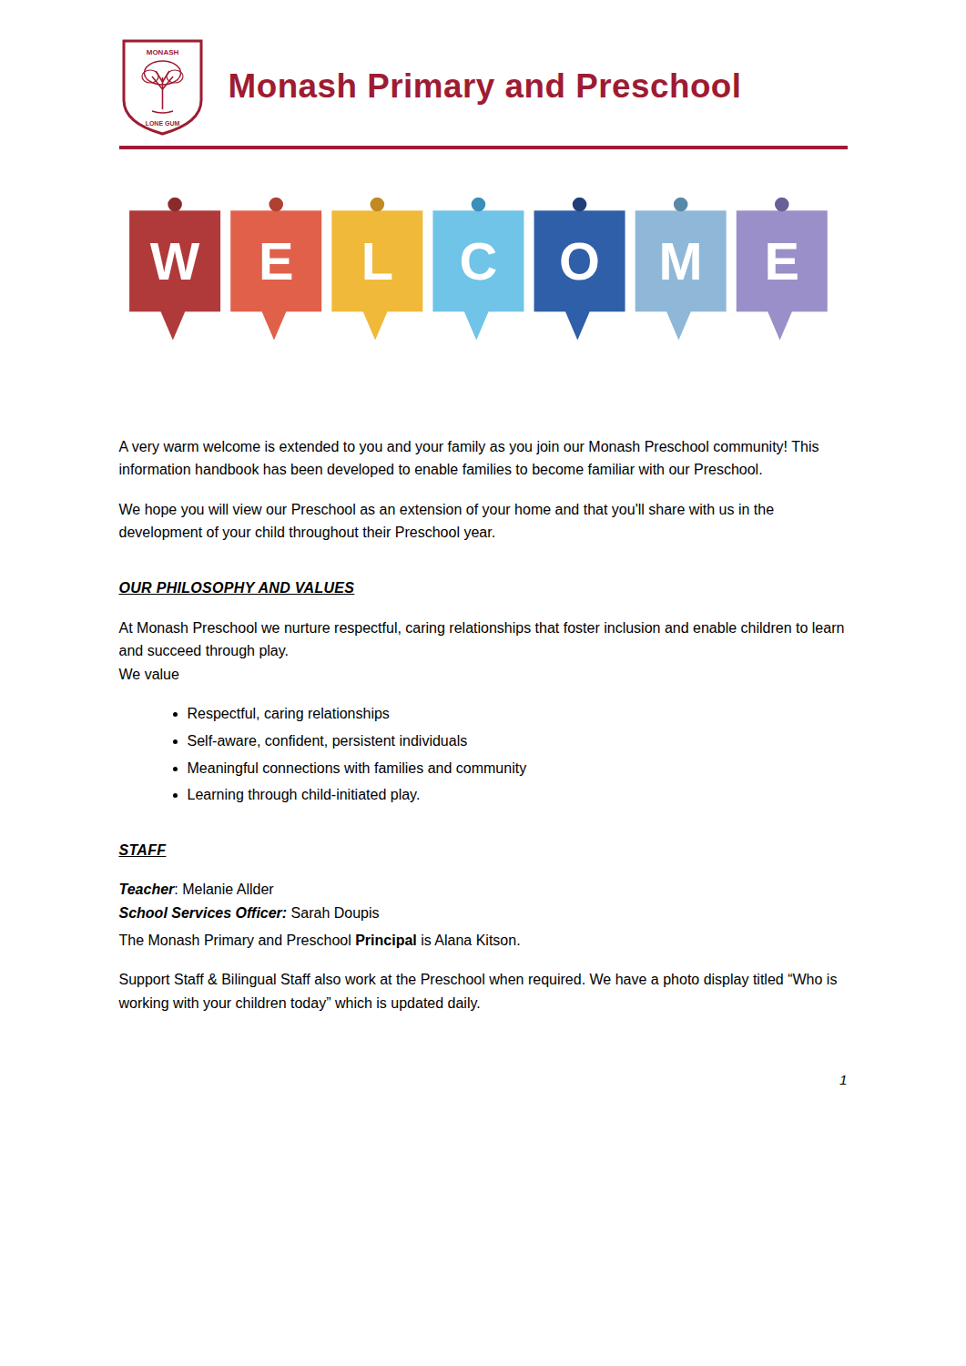MONASH LONE GUM
Monash Primary and Preschool
W E L C O M E
A very warm welcome is extended to you and your family as you join our Monash Preschool community! This information handbook has been developed to enable families to become familiar with our Preschool.
We hope you will view our Preschool as an extension of your home and that you'll share with us in the development of your child throughout their Preschool year.
Our Philosophy and Values
At Monash Preschool we nurture respectful, caring relationships that foster inclusion and enable children to learn and succeed through play.
We value
Respectful, caring relationships
Self-aware, confident, persistent individuals
Meaningful connections with families and community
Learning through child-initiated play.
Staff
Teacher: Melanie Allder
School Services Officer: Sarah Doupis
The Monash Primary and Preschool Principal is Alana Kitson.
Support Staff & Bilingual Staff also work at the Preschool when required. We have a photo display titled “Who is working with your children today” which is updated daily.
1